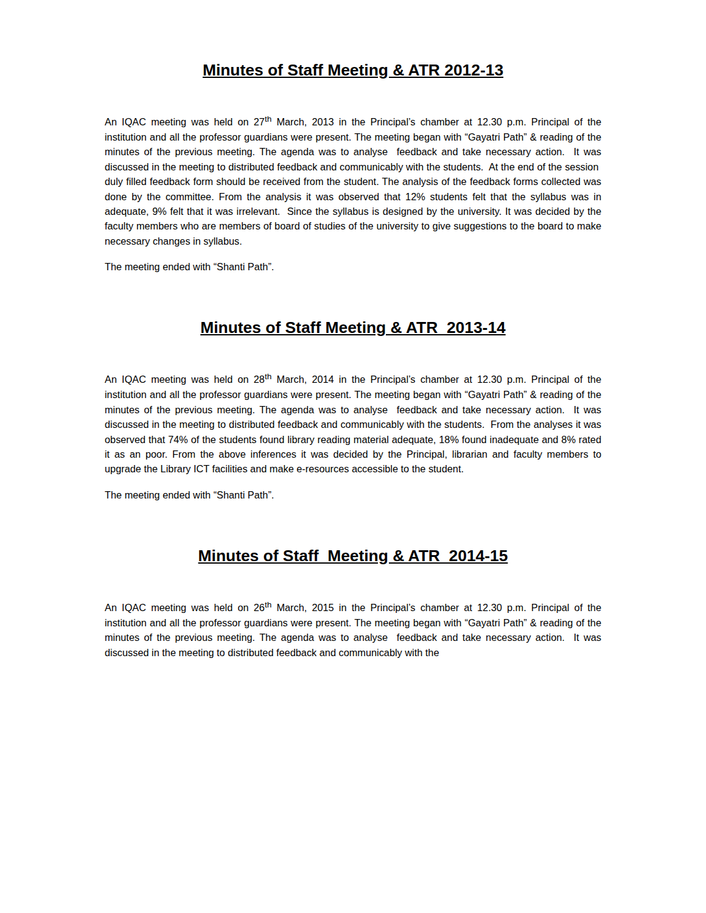Minutes of Staff Meeting & ATR 2012-13
An IQAC meeting was held on 27th March, 2013 in the Principal’s chamber at 12.30 p.m. Principal of the institution and all the professor guardians were present. The meeting began with “Gayatri Path” & reading of the minutes of the previous meeting. The agenda was to analyse feedback and take necessary action. It was discussed in the meeting to distributed feedback and communicably with the students. At the end of the session duly filled feedback form should be received from the student. The analysis of the feedback forms collected was done by the committee. From the analysis it was observed that 12% students felt that the syllabus was in adequate, 9% felt that it was irrelevant. Since the syllabus is designed by the university. It was decided by the faculty members who are members of board of studies of the university to give suggestions to the board to make necessary changes in syllabus.
The meeting ended with “Shanti Path”.
Minutes of Staff Meeting & ATR 2013-14
An IQAC meeting was held on 28th March, 2014 in the Principal’s chamber at 12.30 p.m. Principal of the institution and all the professor guardians were present. The meeting began with “Gayatri Path” & reading of the minutes of the previous meeting. The agenda was to analyse feedback and take necessary action. It was discussed in the meeting to distributed feedback and communicably with the students. From the analyses it was observed that 74% of the students found library reading material adequate, 18% found inadequate and 8% rated it as an poor. From the above inferences it was decided by the Principal, librarian and faculty members to upgrade the Library ICT facilities and make e-resources accessible to the student.
The meeting ended with “Shanti Path”.
Minutes of Staff Meeting & ATR 2014-15
An IQAC meeting was held on 26th March, 2015 in the Principal’s chamber at 12.30 p.m. Principal of the institution and all the professor guardians were present. The meeting began with “Gayatri Path” & reading of the minutes of the previous meeting. The agenda was to analyse feedback and take necessary action. It was discussed in the meeting to distributed feedback and communicably with the